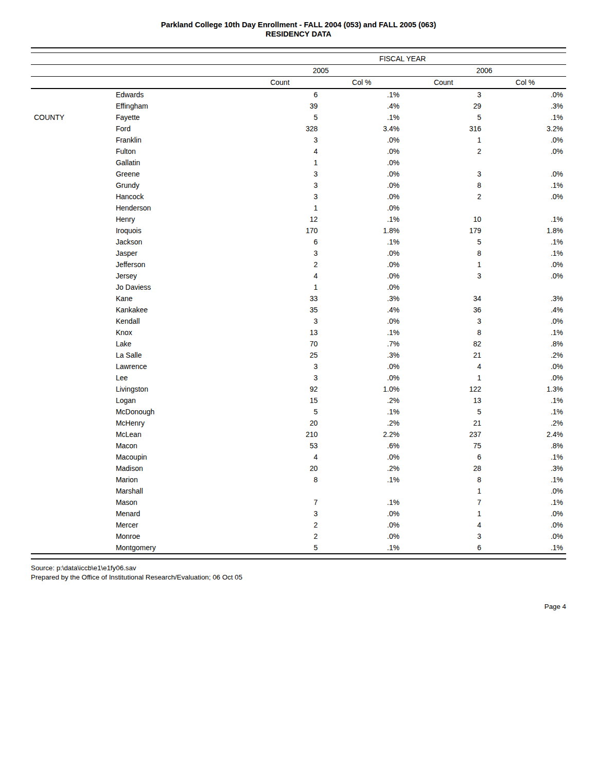Parkland College 10th Day Enrollment - FALL 2004 (053) and FALL 2005 (063)
RESIDENCY DATA
| | | FISCAL YEAR |
| | | 2005 | 2006 |
| | | Count | Col % | Count | Col % |
| | Edwards | 6 | .1% | 3 | .0% |
| Effingham | 39 | .4% | 29 | .3% |
| COUNTY | Fayette | 5 | .1% | 5 | .1% |
| | Ford | 328 | 3.4% | 316 | 3.2% |
| | Franklin | 3 | .0% | 1 | .0% |
| | Fulton | 4 | .0% | 2 | .0% |
| | Gallatin | 1 | .0% | | |
| | Greene | 3 | .0% | 3 | .0% |
| | Grundy | 3 | .0% | 8 | .1% |
| | Hancock | 3 | .0% | 2 | .0% |
| | Henderson | 1 | .0% | | |
| | Henry | 12 | .1% | 10 | .1% |
| | Iroquois | 170 | 1.8% | 179 | 1.8% |
| | Jackson | 6 | .1% | 5 | .1% |
| | Jasper | 3 | .0% | 8 | .1% |
| | Jefferson | 2 | .0% | 1 | .0% |
| | Jersey | 4 | .0% | 3 | .0% |
| | Jo Daviess | 1 | .0% | | |
| | Kane | 33 | .3% | 34 | .3% |
| | Kankakee | 35 | .4% | 36 | .4% |
| | Kendall | 3 | .0% | 3 | .0% |
| | Knox | 13 | .1% | 8 | .1% |
| | Lake | 70 | .7% | 82 | .8% |
| | La Salle | 25 | .3% | 21 | .2% |
| | Lawrence | 3 | .0% | 4 | .0% |
| | Lee | 3 | .0% | 1 | .0% |
| | Livingston | 92 | 1.0% | 122 | 1.3% |
| | Logan | 15 | .2% | 13 | .1% |
| | McDonough | 5 | .1% | 5 | .1% |
| | McHenry | 20 | .2% | 21 | .2% |
| | McLean | 210 | 2.2% | 237 | 2.4% |
| | Macon | 53 | .6% | 75 | .8% |
| | Macoupin | 4 | .0% | 6 | .1% |
| | Madison | 20 | .2% | 28 | .3% |
| | Marion | 8 | .1% | 8 | .1% |
| | Marshall | | | 1 | .0% |
| | Mason | 7 | .1% | 7 | .1% |
| | Menard | 3 | .0% | 1 | .0% |
| | Mercer | 2 | .0% | 4 | .0% |
| | Monroe | 2 | .0% | 3 | .0% |
| | Montgomery | 5 | .1% | 6 | .1% |
Source: p:\data\iccb\e1\e1fy06.sav
Prepared by the Office of Institutional Research/Evaluation; 06 Oct 05
Page 4